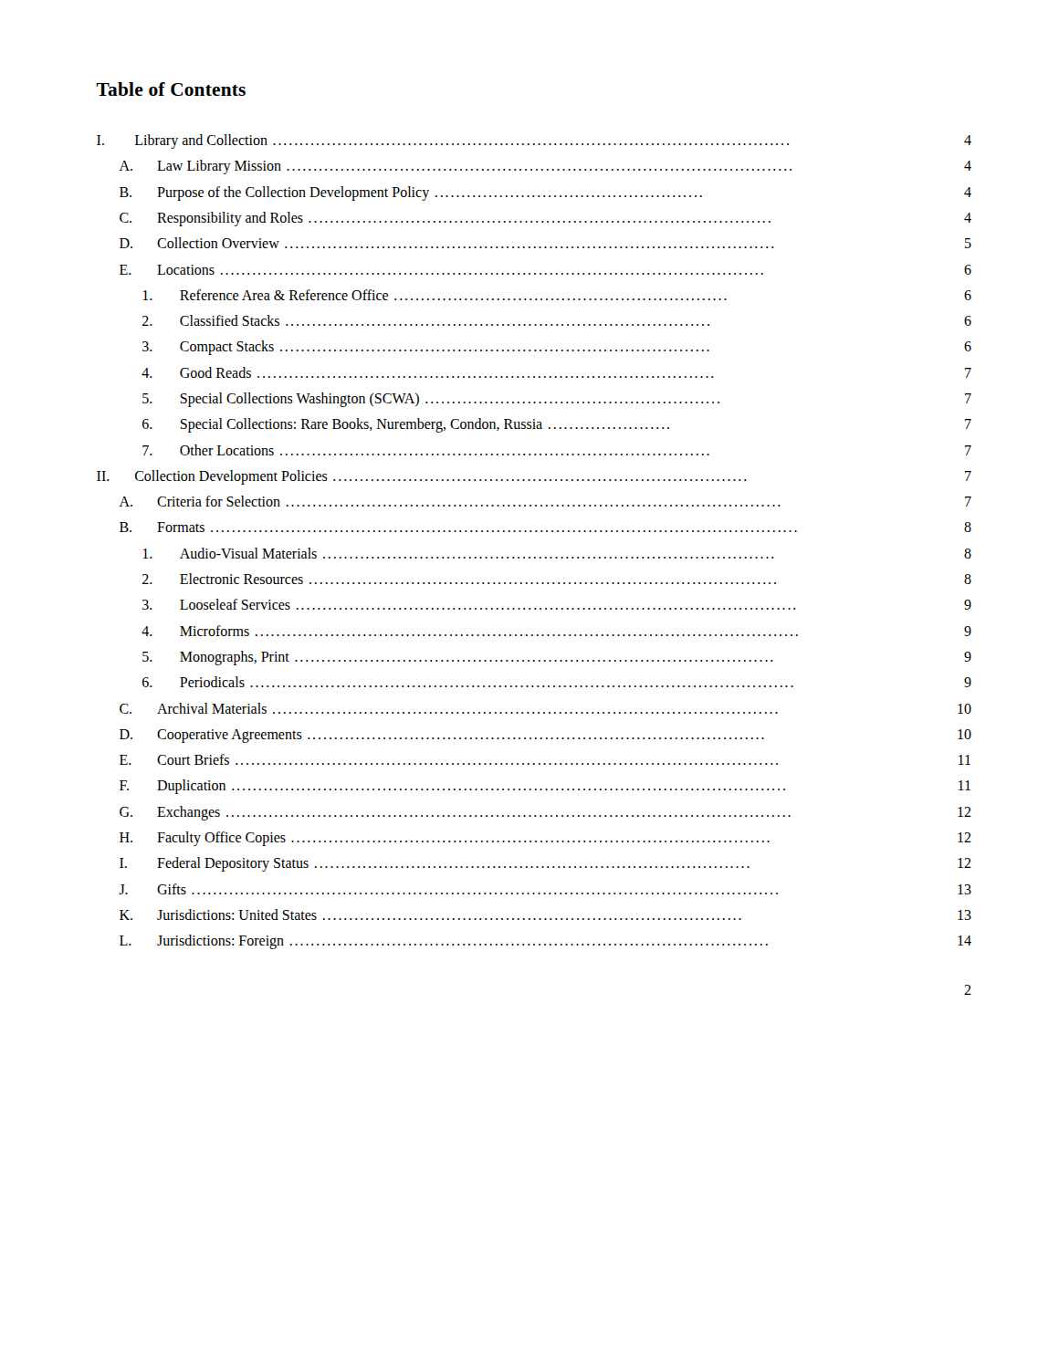Table of Contents
I. Library and Collection ................................................................................................ 4
A. Law Library Mission .............................................................................................. 4
B. Purpose of the Collection Development Policy .................................................. 4
C. Responsibility and Roles ...................................................................................... 4
D. Collection Overview ........................................................................................... 5
E. Locations ..................................................................................................... 6
1. Reference Area & Reference Office .............................................................. 6
2. Classified Stacks ............................................................................... 6
3. Compact Stacks ................................................................................ 6
4. Good Reads ..................................................................................... 7
5. Special Collections Washington (SCWA) ....................................................... 7
6. Special Collections: Rare Books, Nuremberg, Condon, Russia ....................... 7
7. Other Locations ................................................................................ 7
II. Collection Development Policies ............................................................................. 7
A. Criteria for Selection ............................................................................................ 7
B. Formats ............................................................................................................. 8
1. Audio-Visual Materials .................................................................................... 8
2. Electronic Resources ....................................................................................... 8
3. Looseleaf Services ............................................................................................. 9
4. Microforms ..................................................................................................... 9
5. Monographs, Print ......................................................................................... 9
6. Periodicals ..................................................................................................... 9
C. Archival Materials .............................................................................................. 10
D. Cooperative Agreements ..................................................................................... 10
E. Court Briefs ..................................................................................................... 11
F. Duplication ....................................................................................................... 11
G. Exchanges ......................................................................................................... 12
H. Faculty Office Copies ......................................................................................... 12
I. Federal Depository Status ................................................................................. 12
J. Gifts ............................................................................................................. 13
K. Jurisdictions: United States .............................................................................. 13
L. Jurisdictions: Foreign ......................................................................................... 14
2